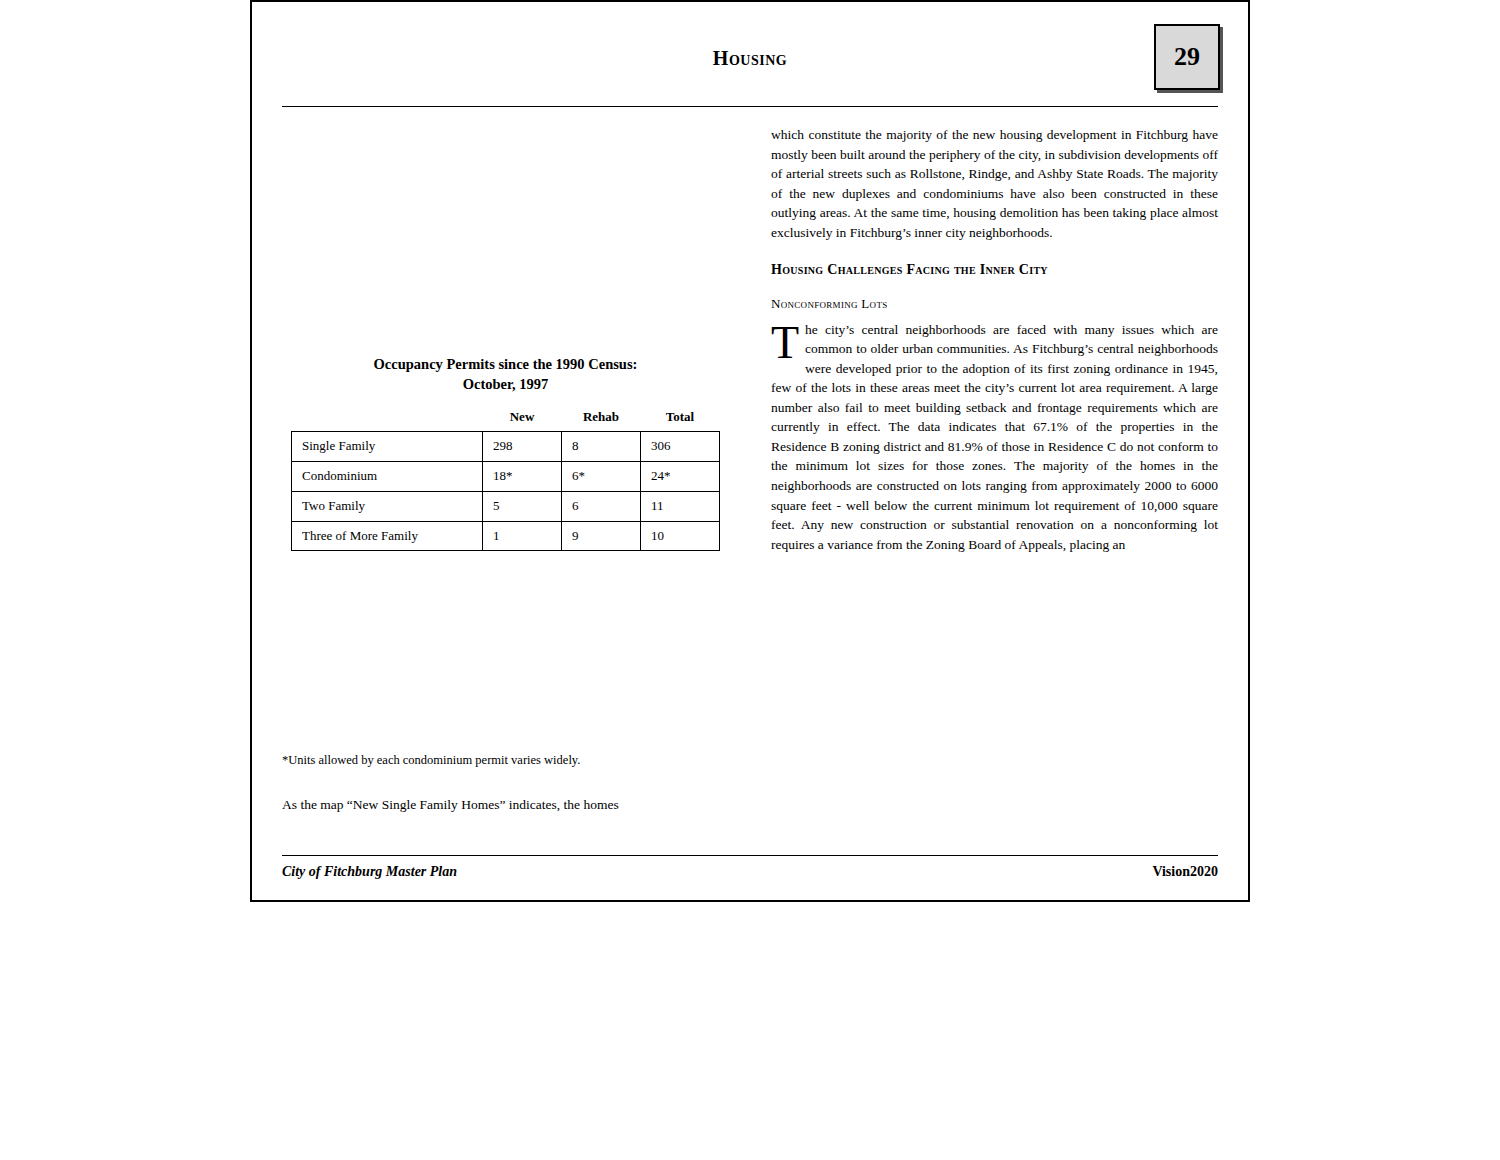Housing
29
Occupancy Permits since the 1990 Census:
October, 1997
| | New | Rehab | Total |
| --- | --- | --- | --- |
| Single Family | 298 | 8 | 306 |
| Condominium | 18* | 6* | 24* |
| Two Family | 5 | 6 | 11 |
| Three of More Family | 1 | 9 | 10 |
*Units allowed by each condominium permit varies widely.
As the map “New Single Family Homes” indicates, the homes
which constitute the majority of the new housing development in Fitchburg have mostly been built around the periphery of the city, in subdivision developments off of arterial streets such as Rollstone, Rindge, and Ashby State Roads. The majority of the new duplexes and condominiums have also been constructed in these outlying areas. At the same time, housing demolition has been taking place almost exclusively in Fitchburg’s inner city neighborhoods.
Housing Challenges Facing the Inner City
Nonconforming Lots
The city’s central neighborhoods are faced with many issues which are common to older urban communities. As Fitchburg’s central neighborhoods were developed prior to the adoption of its first zoning ordinance in 1945, few of the lots in these areas meet the city’s current lot area requirement. A large number also fail to meet building setback and frontage requirements which are currently in effect. The data indicates that 67.1% of the properties in the Residence B zoning district and 81.9% of those in Residence C do not conform to the minimum lot sizes for those zones. The majority of the homes in the neighborhoods are constructed on lots ranging from approximately 2000 to 6000 square feet - well below the current minimum lot requirement of 10,000 square feet. Any new construction or substantial renovation on a nonconforming lot requires a variance from the Zoning Board of Appeals, placing an
City of Fitchburg Master Plan
Vision2020